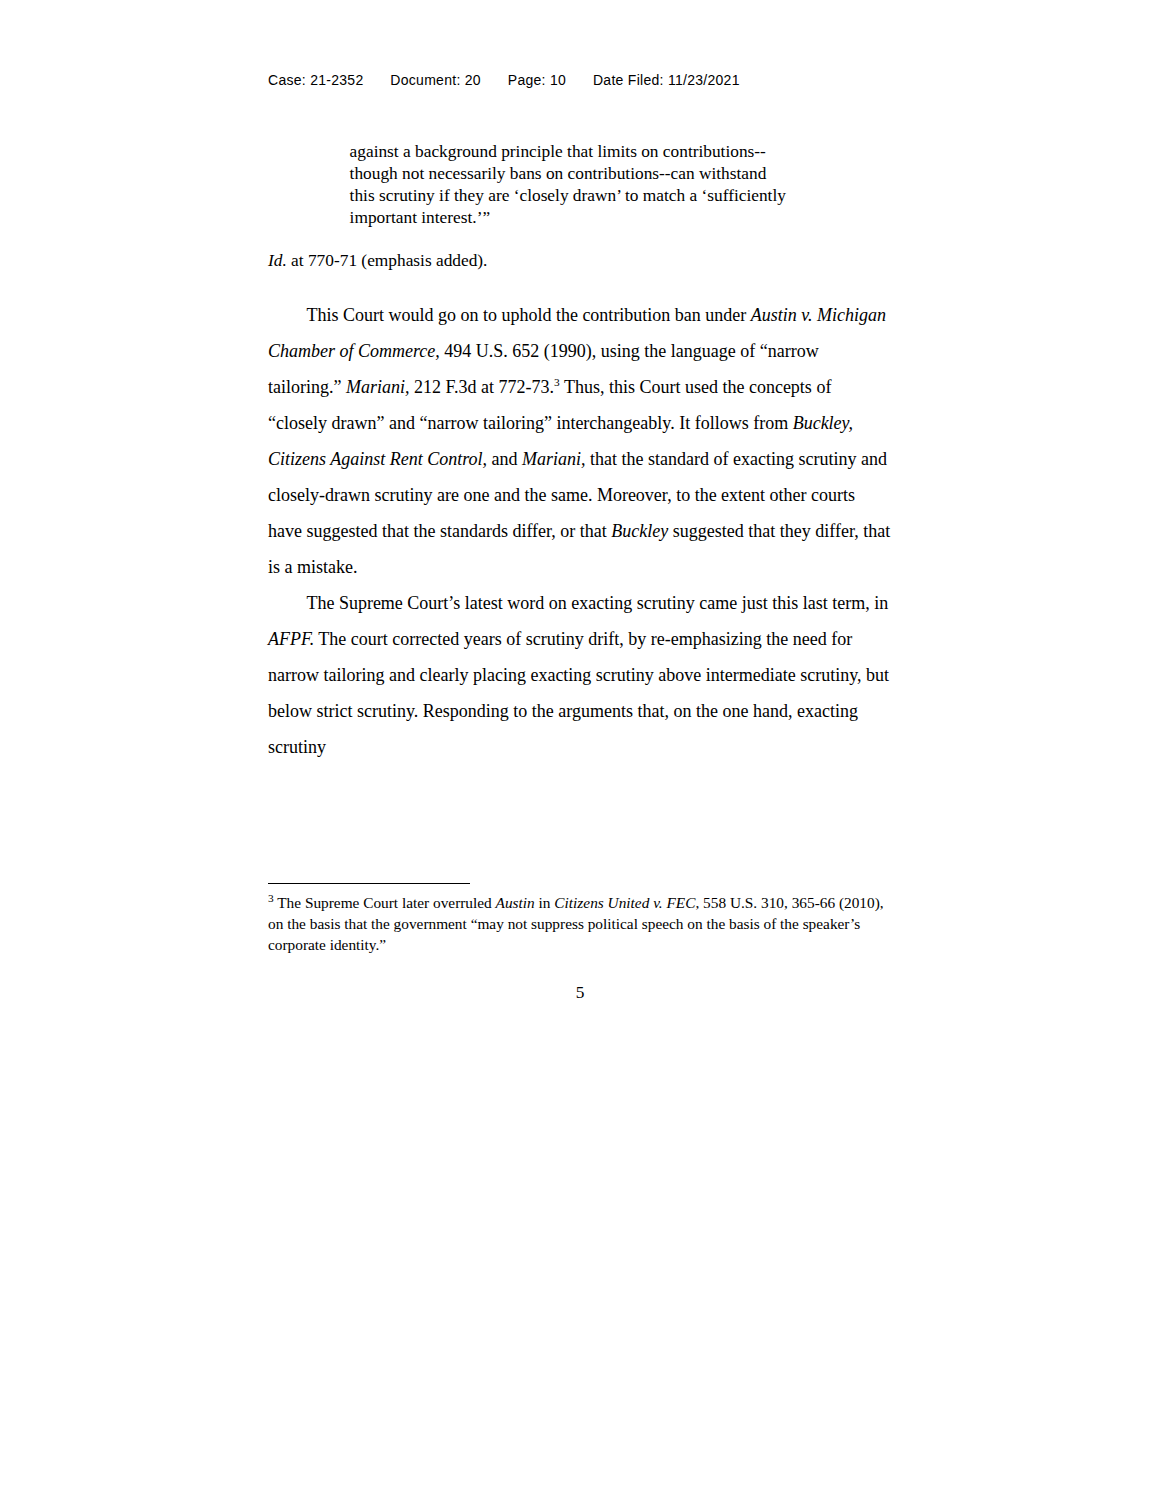Case: 21-2352 Document: 20 Page: 10 Date Filed: 11/23/2021
against a background principle that limits on contributions--though not necessarily bans on contributions--can withstand this scrutiny if they are ‘closely drawn’ to match a ‘sufficiently important interest.’”
Id. at 770-71 (emphasis added).
This Court would go on to uphold the contribution ban under Austin v. Michigan Chamber of Commerce, 494 U.S. 652 (1990), using the language of “narrow tailoring.” Mariani, 212 F.3d at 772-73.3 Thus, this Court used the concepts of “closely drawn” and “narrow tailoring” interchangeably. It follows from Buckley, Citizens Against Rent Control, and Mariani, that the standard of exacting scrutiny and closely-drawn scrutiny are one and the same. Moreover, to the extent other courts have suggested that the standards differ, or that Buckley suggested that they differ, that is a mistake.
The Supreme Court’s latest word on exacting scrutiny came just this last term, in AFPF. The court corrected years of scrutiny drift, by re-emphasizing the need for narrow tailoring and clearly placing exacting scrutiny above intermediate scrutiny, but below strict scrutiny. Responding to the arguments that, on the one hand, exacting scrutiny
3 The Supreme Court later overruled Austin in Citizens United v. FEC, 558 U.S. 310, 365-66 (2010), on the basis that the government “may not suppress political speech on the basis of the speaker’s corporate identity.”
5